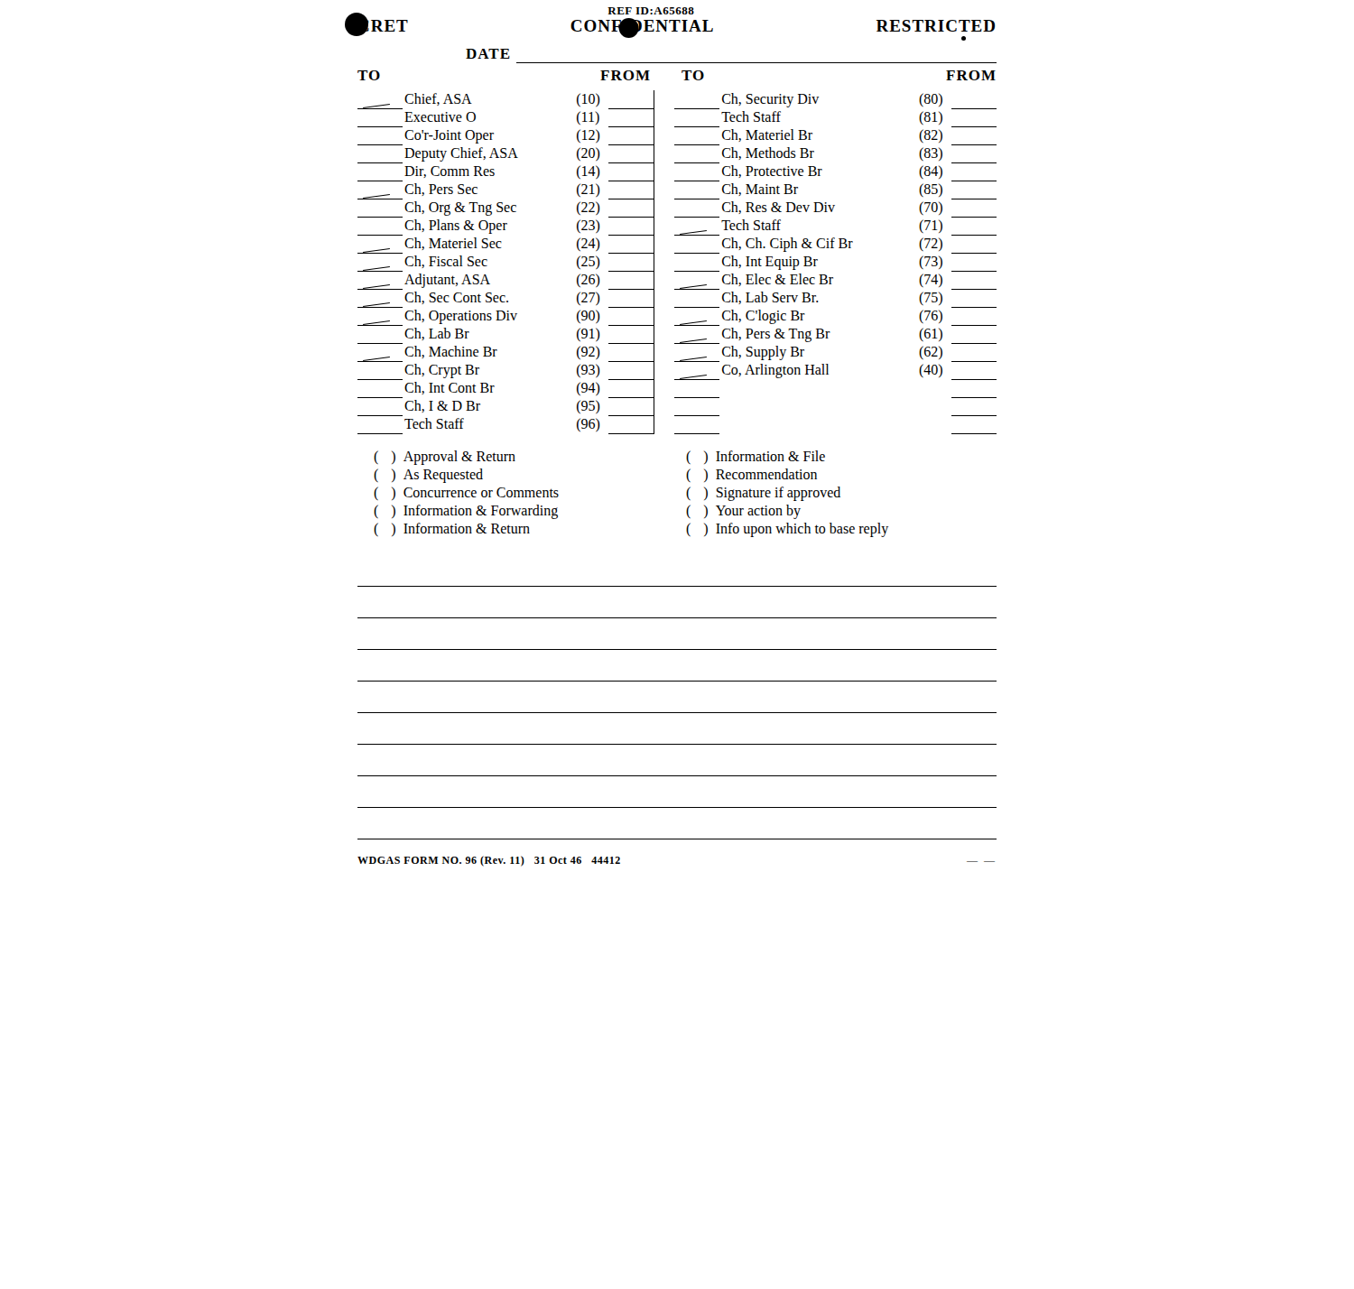CRET REF ID:A65688 CONFIDENTIAL RESTRICTED
DATE
TO FROM TO FROM
| | Chief, ASA | (10) | | | | Ch, Security Div | (80) | |
| | Executive O | (11) | | | | Tech Staff | (81) | |
| | Co'r-Joint Oper | (12) | | | | Ch, Materiel Br | (82) | |
| | Deputy Chief, ASA | (20) | | | | Ch, Methods Br | (83) | |
| | Dir, Comm Res | (14) | | | | Ch, Protective Br | (84) | |
| | Ch, Pers Sec | (21) | | | | Ch, Maint Br | (85) | |
| | Ch, Org & Tng Sec | (22) | | | | Ch, Res & Dev Div | (70) | |
| | Ch, Plans & Oper | (23) | | | | Tech Staff | (71) | |
| | Ch, Materiel Sec | (24) | | | | Ch, Ch. Ciph & Cif Br | (72) | |
| | Ch, Fiscal Sec | (25) | | | | Ch, Int Equip Br | (73) | |
| | Adjutant, ASA | (26) | | | | Ch, Elec & Elec Br | (74) | |
| | Ch, Sec Cont Sec. | (27) | | | | Ch, Lab Serv Br. | (75) | |
| | Ch, Operations Div | (90) | | | | Ch, C'logic Br | (76) | |
| | Ch, Lab Br | (91) | | | | Ch, Pers & Tng Br | (61) | |
| | Ch, Machine Br | (92) | | | | Ch, Supply Br | (62) | |
| | Ch, Crypt Br | (93) | | | | Co, Arlington Hall | (40) | |
| | Ch, Int Cont Br | (94) | | | | | | |
| | Ch, I & D Br | (95) | | | | | | |
| | Tech Staff | (96) | | | | | | |
( ) Approval & Return
( ) As Requested
( ) Concurrence or Comments
( ) Information & Forwarding
( ) Information & Return
( ) Information & File
( ) Recommendation
( ) Signature if approved
( ) Your action by
( ) Info upon which to base reply
WDGAS FORM NO. 96 (Rev. 11) 31 Oct 46 44412 — —